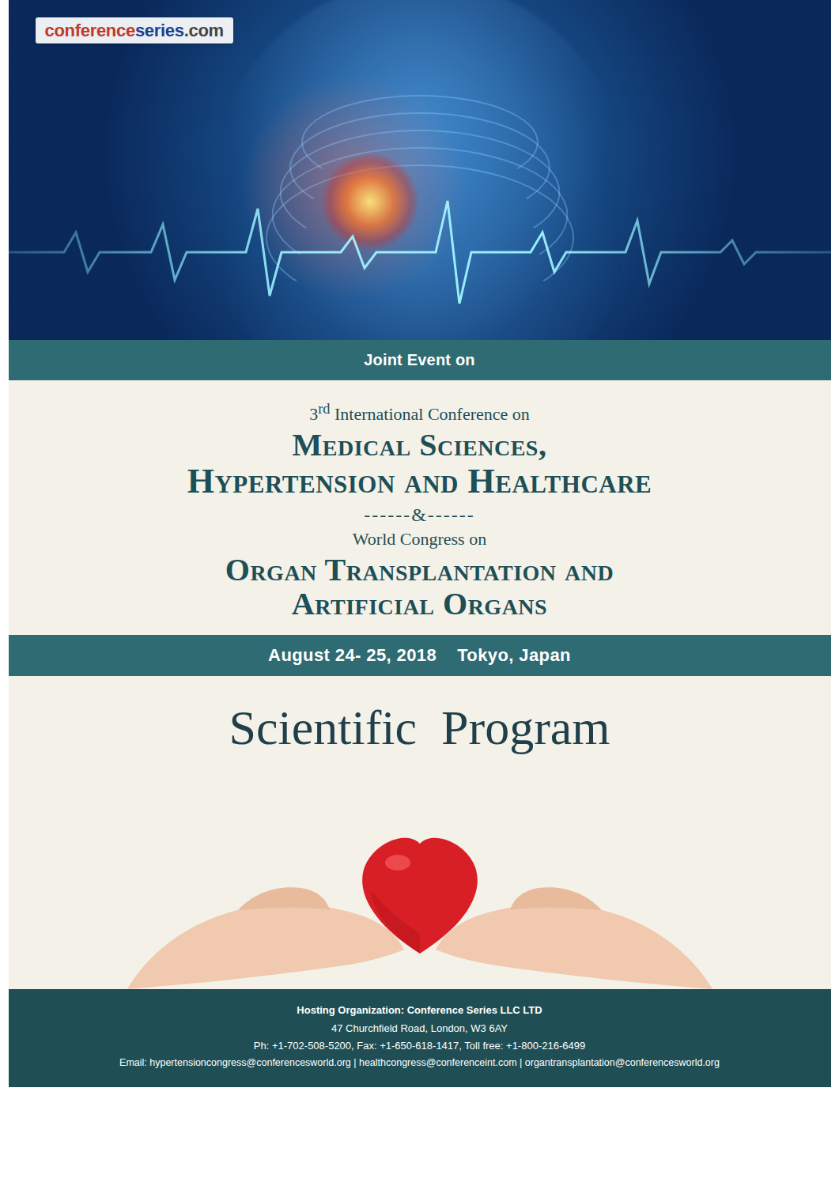conference series.com
Joint Event on
3rd International Conference on
Medical Sciences,
Hypertension and Healthcare
------&------
World Congress on
Organ Transplantation and
Artificial Organs
August 24- 25, 2018 Tokyo, Japan
Scientific Program
Hosting Organization: Conference Series LLC LTD
47 Churchfield Road, London, W3 6AY
Ph: +1-702-508-5200, Fax: +1-650-618-1417, Toll free: +1-800-216-6499
Email: hypertensioncongress@conferencesworld.org | healthcongress@conferenceint.com | organtransplantation@conferencesworld.org